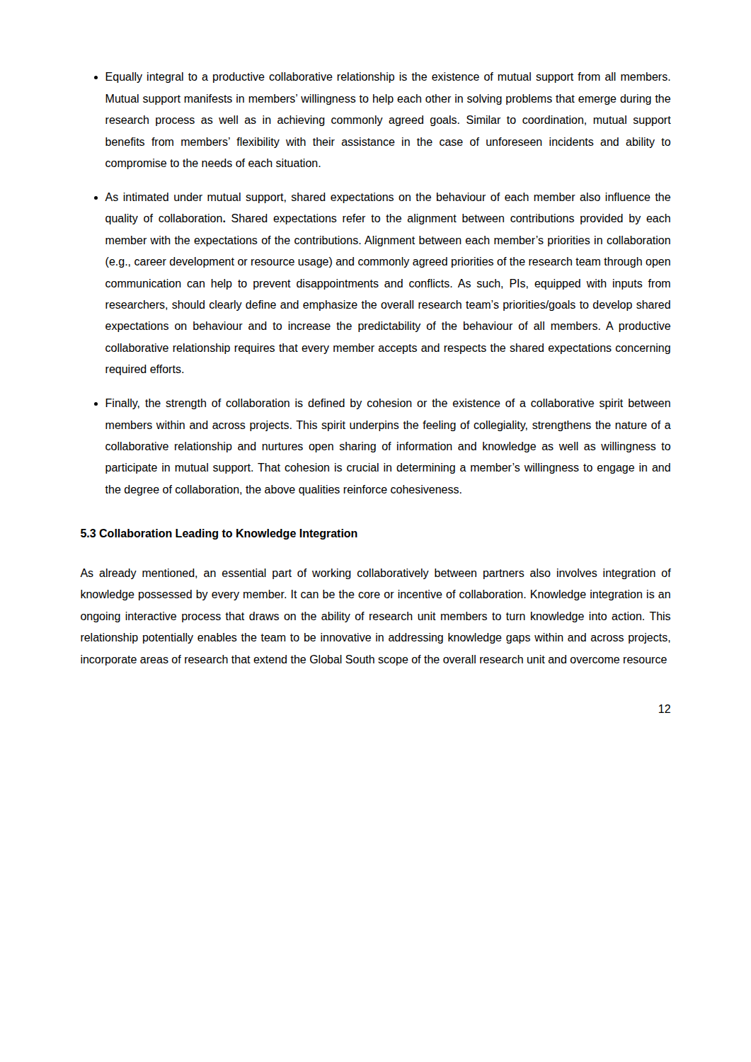Equally integral to a productive collaborative relationship is the existence of mutual support from all members. Mutual support manifests in members’ willingness to help each other in solving problems that emerge during the research process as well as in achieving commonly agreed goals. Similar to coordination, mutual support benefits from members’ flexibility with their assistance in the case of unforeseen incidents and ability to compromise to the needs of each situation.
As intimated under mutual support, shared expectations on the behaviour of each member also influence the quality of collaboration. Shared expectations refer to the alignment between contributions provided by each member with the expectations of the contributions. Alignment between each member’s priorities in collaboration (e.g., career development or resource usage) and commonly agreed priorities of the research team through open communication can help to prevent disappointments and conflicts. As such, PIs, equipped with inputs from researchers, should clearly define and emphasize the overall research team’s priorities/goals to develop shared expectations on behaviour and to increase the predictability of the behaviour of all members. A productive collaborative relationship requires that every member accepts and respects the shared expectations concerning required efforts.
Finally, the strength of collaboration is defined by cohesion or the existence of a collaborative spirit between members within and across projects. This spirit underpins the feeling of collegiality, strengthens the nature of a collaborative relationship and nurtures open sharing of information and knowledge as well as willingness to participate in mutual support. That cohesion is crucial in determining a member’s willingness to engage in and the degree of collaboration, the above qualities reinforce cohesiveness.
5.3 Collaboration Leading to Knowledge Integration
As already mentioned, an essential part of working collaboratively between partners also involves integration of knowledge possessed by every member. It can be the core or incentive of collaboration. Knowledge integration is an ongoing interactive process that draws on the ability of research unit members to turn knowledge into action. This relationship potentially enables the team to be innovative in addressing knowledge gaps within and across projects, incorporate areas of research that extend the Global South scope of the overall research unit and overcome resource
12